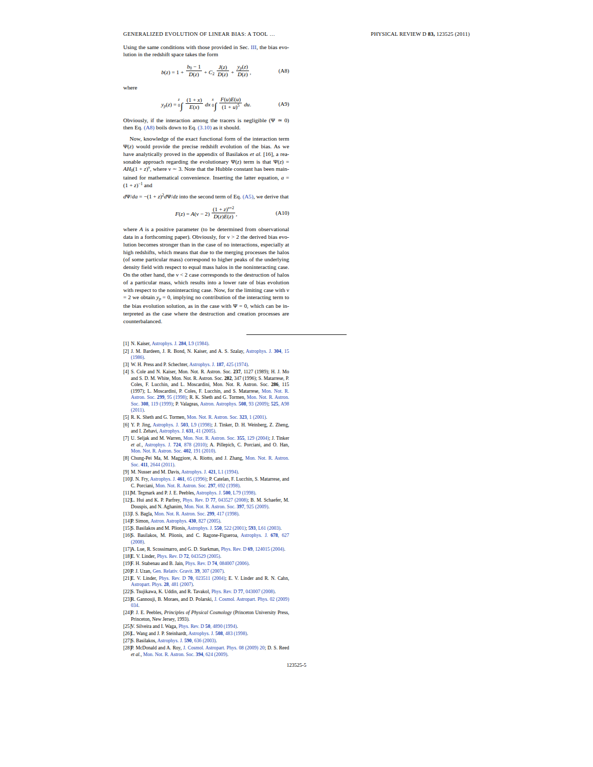Generalized evolution of linear bias: a tool …
Physical Review D 83, 123525 (2011)
Using the same conditions with those provided in Sec. III, the bias evolution in the redshift space takes the form
b(z) = 1 + b 0 − 1 D(z) + C 2 J(z) D(z) + yp(z) D(z), (A8)
where
yp(z) = z 0∫ (1 + x) E(x) dx x 0∫ F(u)E(u)(1 + u)5 du. (A9)
Obviously, if the interaction among the tracers is negligible (Ψ ≃ 0) then Eq. (A8) boils down to Eq. (3.10) as it should.
Now, knowledge of the exact functional form of the interaction term Ψ(z) would provide the precise redshift evolution of the bias. As we have analytically proved in the appendix of Basilakos et al. [16], a reasonable approach regarding the evolutionary Ψ(z) term is that Ψ(z) = AH 0(1 + z)ν, where ν ∼ 3. Note that the Hubble constant has been maintained for mathematical convenience. Inserting the latter equation, a = (1 + z)−1 and
d Ψ/da = −(1 + z)2 d Ψ/dz into the second term of Eq. (A5), we derive that
F(z) = A(ν − 2) (1 + z)ν+2 D(z)E(z), (A10)
where A is a positive parameter (to be determined from observational data in a forthcoming paper). Obviously, for ν > 2 the derived bias evolution becomes stronger than in the case of no interactions, especially at high redshifts, which means that due to the merging processes the halos (of some particular mass) correspond to higher peaks of the underlying density field with respect to equal mass halos in the noninteracting case. On the other hand, the ν < 2 case corresponds to the destruction of halos of a particular mass, which results into a lower rate of bias evolution with respect to the noninteracting case. Now, for the limiting case with ν = 2 we obtain yp = 0, implying no contribution of the interacting term to the bias evolution solution, as in the case with Ψ = 0, which can be interpreted as the case where the destruction and creation processes are counterbalanced.
N. Kaiser, Astrophys. J. 284, L9 (1984).
J. M. Bardeen, J. R. Bond, N. Kaiser, and A. S. Szalay, Astrophys. J. 304, 15 (1986).
W. H. Press and P. Schechter, Astrophys. J. 187, 425 (1974).
S. Cole and N. Kaiser, Mon. Not. R. Astron. Soc. 237, 1127 (1989); H. J. Mo and S. D. M. White, Mon. Not. R. Astron. Soc. 282, 347 (1996); S. Matarrese, P. Coles, F. Lucchin, and L. Moscardini, Mon. Not. R. Astron. Soc. 286, 115 (1997); L. Moscardini, P. Coles, F. Lucchin, and S. Matarrese, Mon. Not. R. Astron. Soc. 299, 95 (1998); R. K. Sheth and G. Tormen, Mon. Not. R. Astron. Soc. 308, 119 (1999); P. Valageas, Astron. Astrophys. 508, 93 (2009); 525, A98 (2011).
R. K. Sheth and G. Tormen, Mon. Not. R. Astron. Soc. 323, 1 (2001).
Y. P. Jing, Astrophys. J. 503, L9 (1998); J. Tinker, D. H. Weinberg, Z. Zheng, and I. Zehavi, Astrophys. J. 631, 41 (2005).
U. Seljak and M. Warren, Mon. Not. R. Astron. Soc. 355, 129 (2004); J. Tinker et al., Astrophys. J. 724, 878 (2010); A. Pillepich, C. Porciani, and O. Han, Mon. Not. R. Astron. Soc. 402, 191 (2010).
Chung-Pei Ma, M. Maggiore, A. Riotto, and J. Zhang, Mon. Not. R. Astron. Soc. 411, 2644 (2011).
M. Nusser and M. Davis, Astrophys. J. 421, L1 (1994).
J. N. Fry, Astrophys. J. 461, 65 (1996); P. Catelan, F. Lucchin, S. Matarrese, and C. Porciani, Mon. Not. R. Astron. Soc. 297, 692 (1998).
M. Tegmark and P. J. E. Peebles, Astrophys. J. 500, L79 (1998).
L. Hui and K. P. Parfrey, Phys. Rev. D 77, 043527 (2008); B. M. Schaefer, M. Douspis, and N. Aghanim, Mon. Not. R. Astron. Soc. 397, 925 (2009).
J. S. Bagla, Mon. Not. R. Astron. Soc. 299, 417 (1998).
P. Simon, Astron. Astrophys. 430, 827 (2005).
S. Basilakos and M. Plionis, Astrophys. J. 550, 522 (2001); 593, L61 (2003).
S. Basilakos, M. Plionis, and C. Ragone-Figueroa, Astrophys. J. 678, 627 (2008).
A. Lue, R. Scossimarro, and G. D. Starkman, Phys. Rev. D 69, 124015 (2004).
E. V. Linder, Phys. Rev. D 72, 043529 (2005).
F. H. Stabenau and B. Jain, Phys. Rev. D 74, 084007 (2006).
P. J. Uzan, Gen. Relativ. Gravit. 39, 307 (2007).
E. V. Linder, Phys. Rev. D 70, 023511 (2004); E. V. Linder and R. N. Cahn, Astropart. Phys. 28, 481 (2007).
S. Tsujikawa, K. Uddin, and R. Tavakol, Phys. Rev. D 77, 043007 (2008).
R. Gannouji, B. Moraes, and D. Polarski, J. Cosmol. Astropart. Phys. 02 (2009) 034.
P. J. E. Peebles, Principles of Physical Cosmology (Princeton University Press, Princeton, New Jersey, 1993).
V. Silveira and I. Waga, Phys. Rev. D 50, 4890 (1994).
L. Wang and J. P. Steinhardt, Astrophys. J. 508, 483 (1998).
S. Basilakos, Astrophys. J. 590, 636 (2003).
P. McDonald and A. Roy, J. Cosmol. Astropart. Phys. 08 (2009) 20; D. S. Reed et al., Mon. Not. R. Astron. Soc. 394, 624 (2009).
123525-5